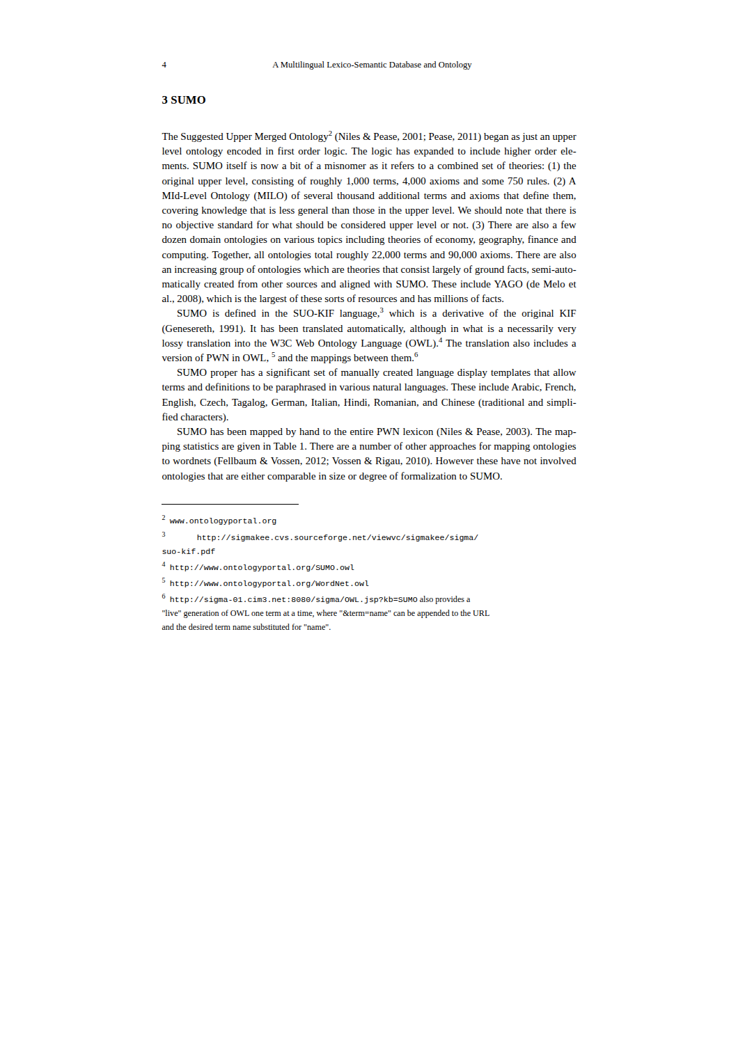4 A Multilingual Lexico-Semantic Database and Ontology
3 SUMO
The Suggested Upper Merged Ontology2 (Niles & Pease, 2001; Pease, 2011) began as just an upper level ontology encoded in first order logic. The logic has expanded to include higher order elements. SUMO itself is now a bit of a misnomer as it refers to a combined set of theories: (1) the original upper level, consisting of roughly 1,000 terms, 4,000 axioms and some 750 rules. (2) A MId-Level Ontology (MILO) of several thousand additional terms and axioms that define them, covering knowledge that is less general than those in the upper level. We should note that there is no objective standard for what should be considered upper level or not. (3) There are also a few dozen domain ontologies on various topics including theories of economy, geography, finance and computing. Together, all ontologies total roughly 22,000 terms and 90,000 axioms. There are also an increasing group of ontologies which are theories that consist largely of ground facts, semi-automatically created from other sources and aligned with SUMO. These include YAGO (de Melo et al., 2008), which is the largest of these sorts of resources and has millions of facts.
SUMO is defined in the SUO-KIF language,3 which is a derivative of the original KIF (Genesereth, 1991). It has been translated automatically, although in what is a necessarily very lossy translation into the W3C Web Ontology Language (OWL).4 The translation also includes a version of PWN in OWL, 5 and the mappings between them.6
SUMO proper has a significant set of manually created language display templates that allow terms and definitions to be paraphrased in various natural languages. These include Arabic, French, English, Czech, Tagalog, German, Italian, Hindi, Romanian, and Chinese (traditional and simplified characters).
SUMO has been mapped by hand to the entire PWN lexicon (Niles & Pease, 2003). The mapping statistics are given in Table 1. There are a number of other approaches for mapping ontologies to wordnets (Fellbaum & Vossen, 2012; Vossen & Rigau, 2010). However these have not involved ontologies that are either comparable in size or degree of formalization to SUMO.
2 www.ontologyportal.org
3 http://sigmakee.cvs.sourceforge.net/viewvc/sigmakee/sigma/
suo-kif.pdf
4 http://www.ontologyportal.org/SUMO.owl
5 http://www.ontologyportal.org/WordNet.owl
6 http://sigma-01.cim3.net:8080/sigma/OWL.jsp?kb=SUMO also provides a
"live" generation of OWL one term at a time, where "&term=name" can be appended to the URL
and the desired term name substituted for "name".